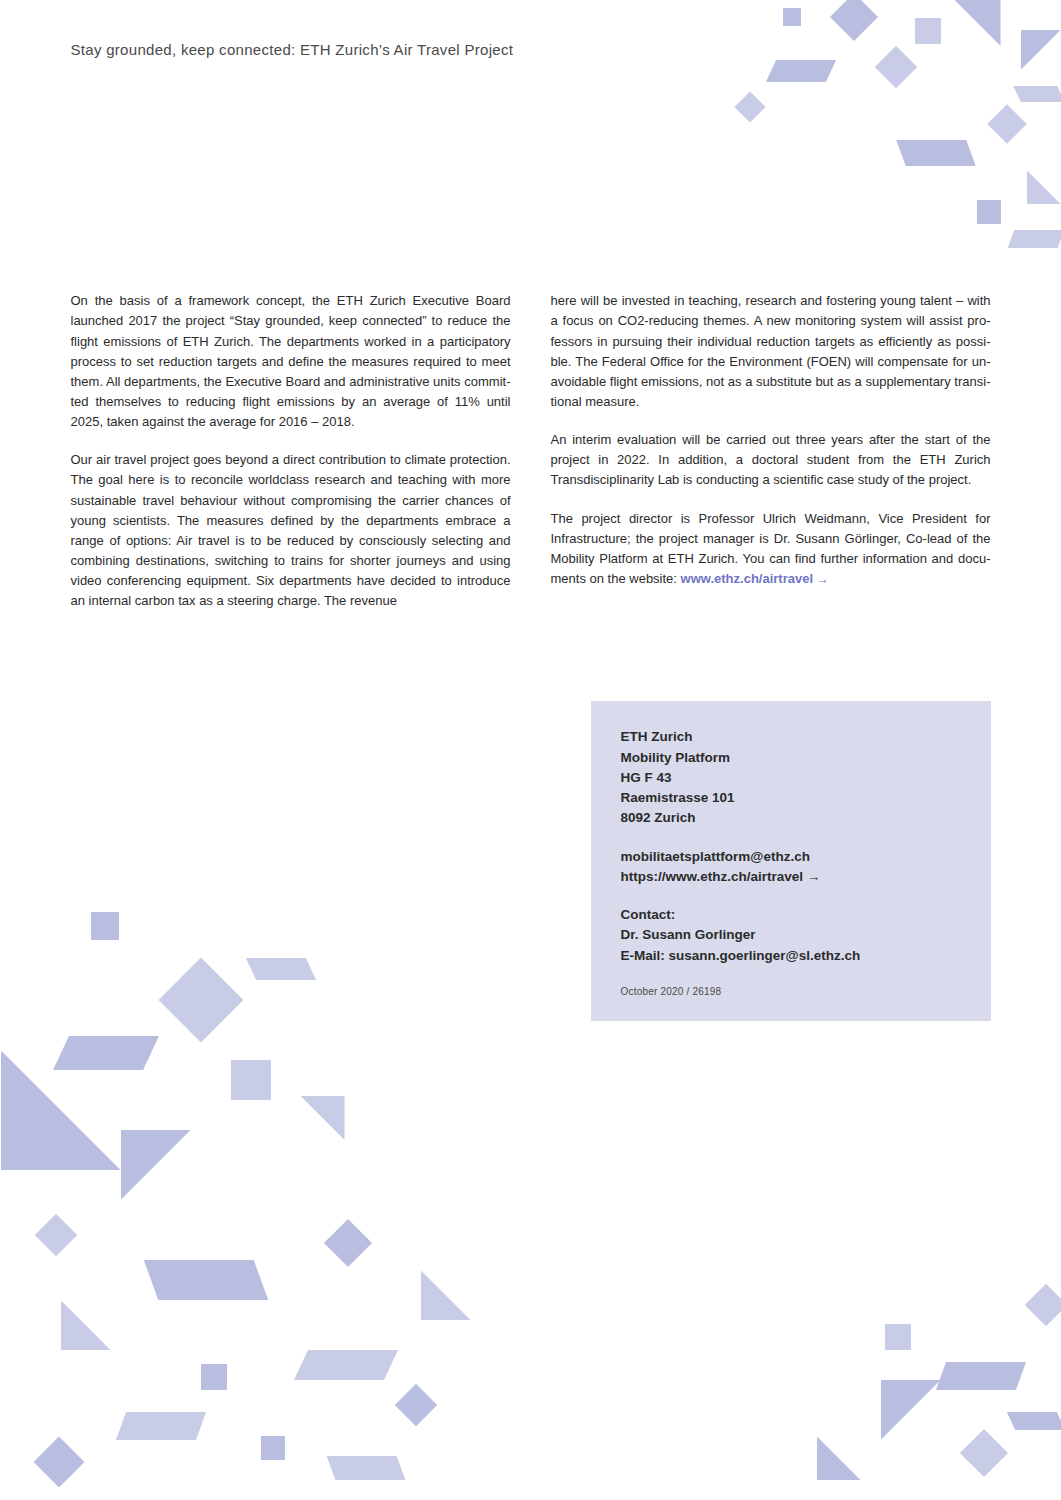Stay grounded, keep connected: ETH Zurich’s Air Travel Project
On the basis of a framework concept, the ETH Zurich Executive Board launched 2017 the project “Stay grounded, keep connected” to reduce the flight emissions of ETH Zurich. The departments worked in a participatory process to set reduction targets and define the measures required to meet them. All departments, the Executive Board and administrative units committed themselves to reducing flight emissions by an average of 11% until 2025, taken against the average for 2016 – 2018.
Our air travel project goes beyond a direct contribution to climate protection. The goal here is to reconcile worldclass research and teaching with more sustainable travel behaviour without compromising the carrier chances of young scientists. The measures defined by the departments embrace a range of options: Air travel is to be reduced by consciously selecting and combining destinations, switching to trains for shorter journeys and using video conferencing equipment. Six departments have decided to introduce an internal carbon tax as a steering charge. The revenue
here will be invested in teaching, research and fostering young talent – with a focus on CO2-reducing themes. A new monitoring system will assist professors in pursuing their individual reduction targets as efficiently as possible. The Federal Office for the Environment (FOEN) will compensate for unavoidable flight emissions, not as a substitute but as a supplementary transitional measure.
An interim evaluation will be carried out three years after the start of the project in 2022. In addition, a doctoral student from the ETH Zurich Transdisciplinarity Lab is conducting a scientific case study of the project.
The project director is Professor Ulrich Weidmann, Vice President for Infrastructure; the project manager is Dr. Susann Görlinger, Co-lead of the Mobility Platform at ETH Zurich. You can find further information and documents on the website: www.ethz.ch/airtravel →
ETH Zurich
Mobility Platform
HG F 43
Raemistrasse 101
8092 Zurich
mobilitaetsplattform@ethz.ch
https://www.ethz.ch/airtravel →
Contact:
Dr. Susann Gorlinger
E-Mail: susann.goerlinger@sl.ethz.ch
October 2020 / 26198